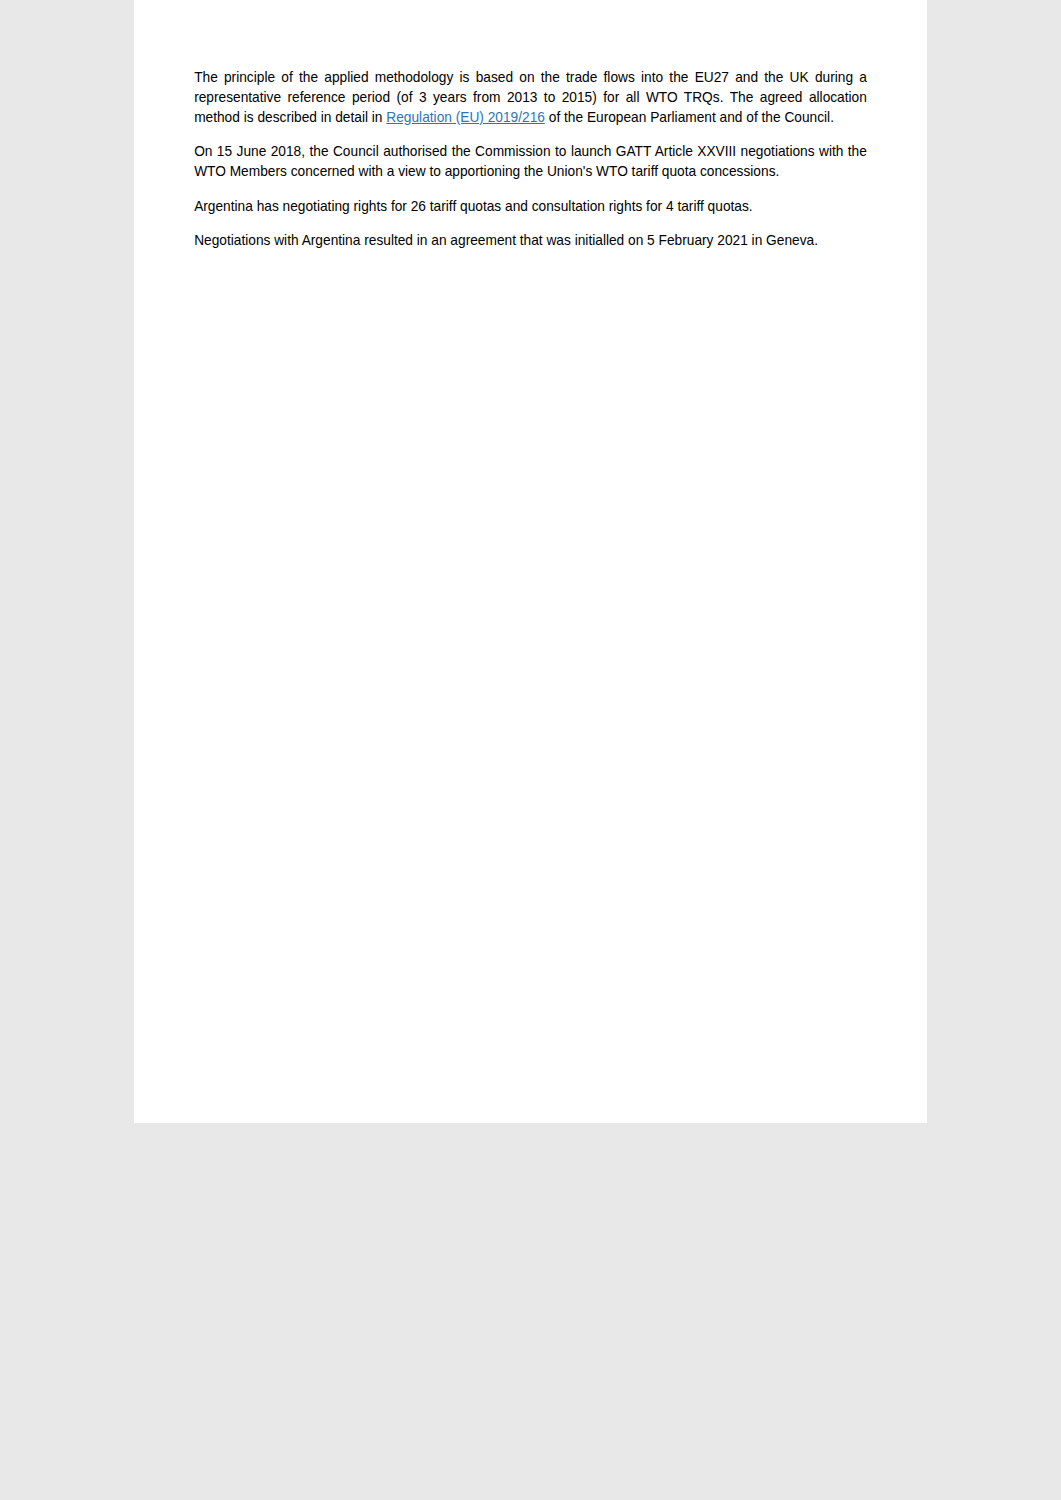The principle of the applied methodology is based on the trade flows into the EU27 and the UK during a representative reference period (of 3 years from 2013 to 2015) for all WTO TRQs. The agreed allocation method is described in detail in Regulation (EU) 2019/216 of the European Parliament and of the Council.
On 15 June 2018, the Council authorised the Commission to launch GATT Article XXVIII negotiations with the WTO Members concerned with a view to apportioning the Union's WTO tariff quota concessions.
Argentina has negotiating rights for 26 tariff quotas and consultation rights for 4 tariff quotas.
Negotiations with Argentina resulted in an agreement that was initialled on 5 February 2021 in Geneva.